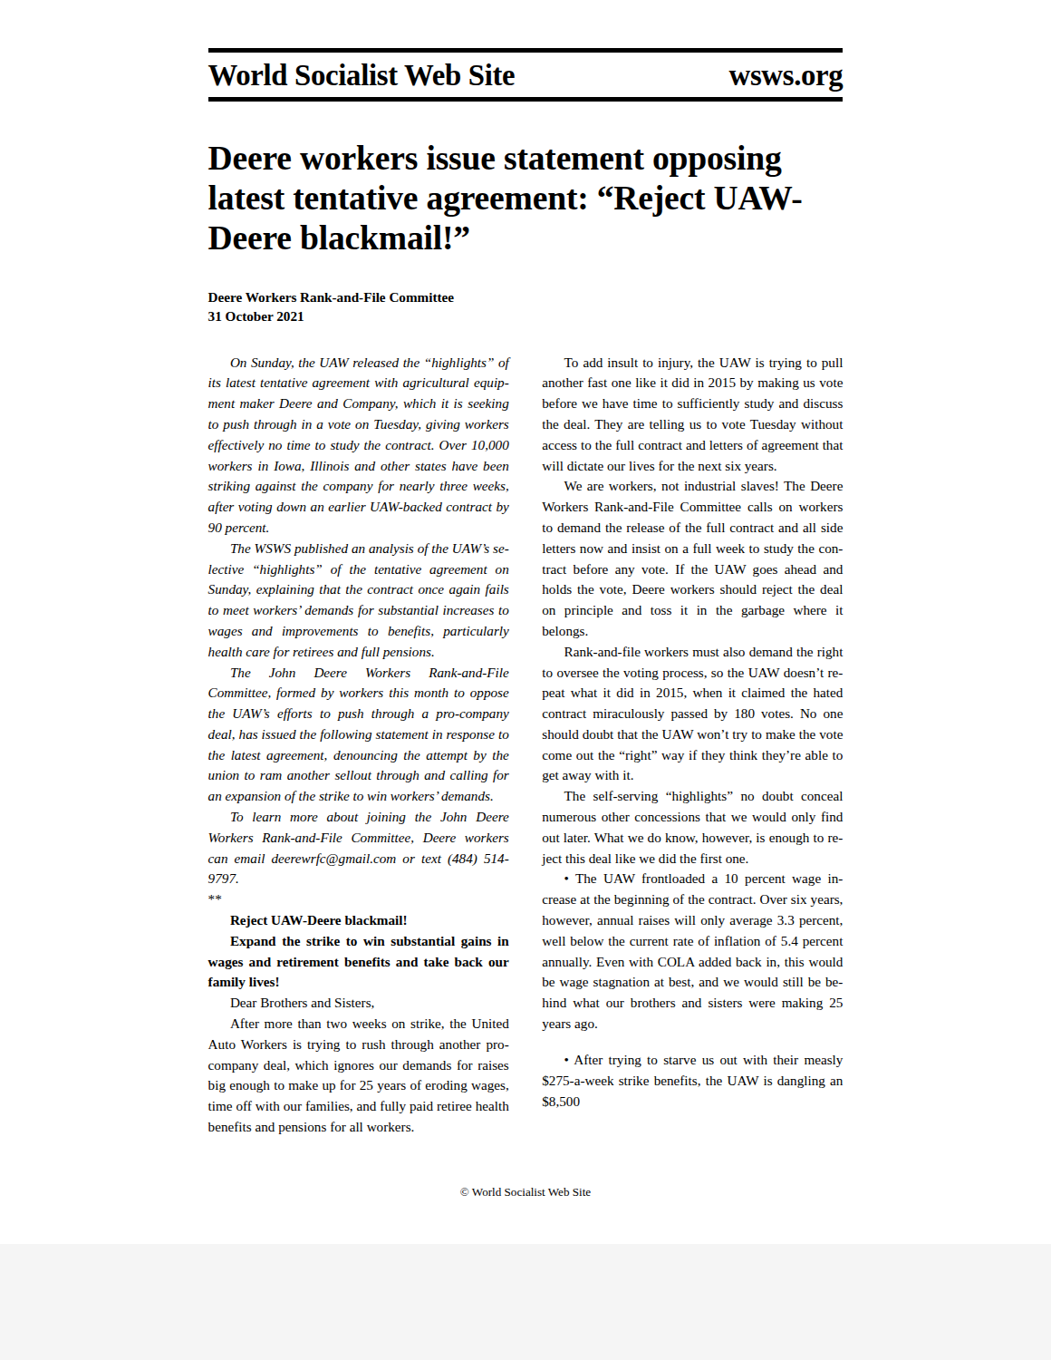World Socialist Web Site wsws.org
Deere workers issue statement opposing latest tentative agreement: “Reject UAW-Deere blackmail!”
Deere Workers Rank-and-File Committee 31 October 2021
On Sunday, the UAW released the “highlights” of its latest tentative agreement with agricultural equipment maker Deere and Company, which it is seeking to push through in a vote on Tuesday, giving workers effectively no time to study the contract. Over 10,000 workers in Iowa, Illinois and other states have been striking against the company for nearly three weeks, after voting down an earlier UAW-backed contract by 90 percent.
The WSWS published an analysis of the UAW’s selective “highlights” of the tentative agreement on Sunday, explaining that the contract once again fails to meet workers’ demands for substantial increases to wages and improvements to benefits, particularly health care for retirees and full pensions.
The John Deere Workers Rank-and-File Committee, formed by workers this month to oppose the UAW’s efforts to push through a pro-company deal, has issued the following statement in response to the latest agreement, denouncing the attempt by the union to ram another sellout through and calling for an expansion of the strike to win workers’ demands.
To learn more about joining the John Deere Workers Rank-and-File Committee, Deere workers can email deerewrfc@gmail.com or text (484) 514-9797.
**
Reject UAW-Deere blackmail!
Expand the strike to win substantial gains in wages and retirement benefits and take back our family lives!
Dear Brothers and Sisters,
After more than two weeks on strike, the United Auto Workers is trying to rush through another pro-company deal, which ignores our demands for raises big enough to make up for 25 years of eroding wages, time off with our families, and fully paid retiree health benefits and pensions for all workers.
To add insult to injury, the UAW is trying to pull another fast one like it did in 2015 by making us vote before we have time to sufficiently study and discuss the deal. They are telling us to vote Tuesday without access to the full contract and letters of agreement that will dictate our lives for the next six years.
We are workers, not industrial slaves! The Deere Workers Rank-and-File Committee calls on workers to demand the release of the full contract and all side letters now and insist on a full week to study the contract before any vote. If the UAW goes ahead and holds the vote, Deere workers should reject the deal on principle and toss it in the garbage where it belongs.
Rank-and-file workers must also demand the right to oversee the voting process, so the UAW doesn’t repeat what it did in 2015, when it claimed the hated contract miraculously passed by 180 votes. No one should doubt that the UAW won’t try to make the vote come out the “right” way if they think they’re able to get away with it.
The self-serving “highlights” no doubt conceal numerous other concessions that we would only find out later. What we do know, however, is enough to reject this deal like we did the first one.
• The UAW frontloaded a 10 percent wage increase at the beginning of the contract. Over six years, however, annual raises will only average 3.3 percent, well below the current rate of inflation of 5.4 percent annually. Even with COLA added back in, this would be wage stagnation at best, and we would still be behind what our brothers and sisters were making 25 years ago.
• After trying to starve us out with their measly $275-a-week strike benefits, the UAW is dangling an $8,500
© World Socialist Web Site